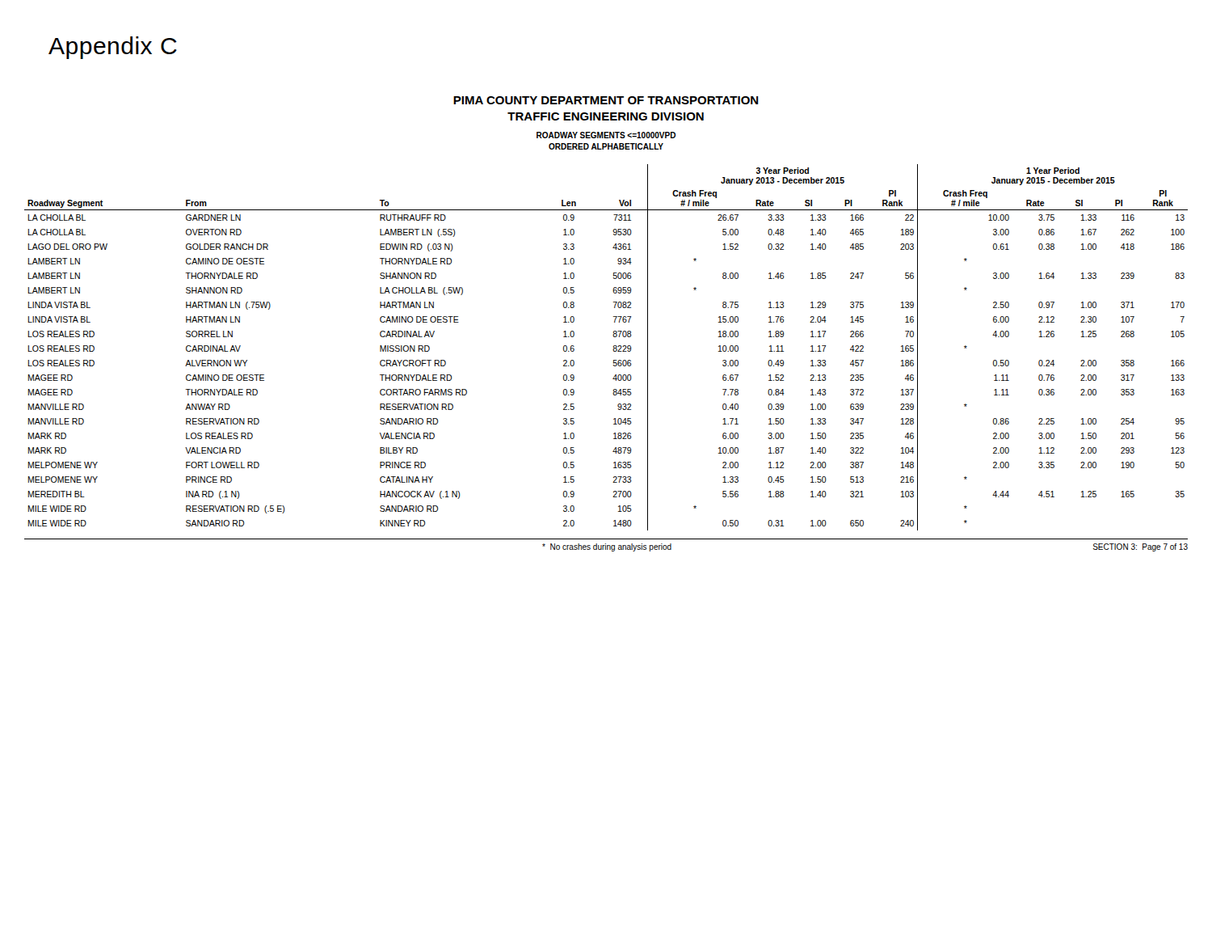Appendix C
PIMA COUNTY DEPARTMENT OF TRANSPORTATION
TRAFFIC ENGINEERING DIVISION
ROADWAY SEGMENTS <=10000VPD
ORDERED ALPHABETICALLY
| | 3 Year Period | 1 Year Period |
| --- | --- | --- |
| | January 2013 - December 2015 | January 2015 - December 2015 |
| Roadway Segment | From | To | Len | Vol | | Crash Freq # / mile | Rate | SI | PI | PI Rank | Crash Freq # / mile | Rate | SI | PI | PI Rank |
| LA CHOLLA BL | GARDNER LN | RUTHRAUFF RD | 0.9 | 7311 | | 26.67 | 3.33 | 1.33 | 166 | 22 | 10.00 | 3.75 | 1.33 | 116 | 13 |
| LA CHOLLA BL | OVERTON RD | LAMBERT LN (.5S) | 1.0 | 9530 | | 5.00 | 0.48 | 1.40 | 465 | 189 | 3.00 | 0.86 | 1.67 | 262 | 100 |
| LAGO DEL ORO PW | GOLDER RANCH DR | EDWIN RD (.03 N) | 3.3 | 4361 | | 1.52 | 0.32 | 1.40 | 485 | 203 | 0.61 | 0.38 | 1.00 | 418 | 186 |
| LAMBERT LN | CAMINO DE OESTE | THORNYDALE RD | 1.0 | 934 | | * | | | | | * | | | | |
| LAMBERT LN | THORNYDALE RD | SHANNON RD | 1.0 | 5006 | | 8.00 | 1.46 | 1.85 | 247 | 56 | 3.00 | 1.64 | 1.33 | 239 | 83 |
| LAMBERT LN | SHANNON RD | LA CHOLLA BL (.5W) | 0.5 | 6959 | | * | | | | | * | | | | |
| LINDA VISTA BL | HARTMAN LN (.75W) | HARTMAN LN | 0.8 | 7082 | | 8.75 | 1.13 | 1.29 | 375 | 139 | 2.50 | 0.97 | 1.00 | 371 | 170 |
| LINDA VISTA BL | HARTMAN LN | CAMINO DE OESTE | 1.0 | 7767 | | 15.00 | 1.76 | 2.04 | 145 | 16 | 6.00 | 2.12 | 2.30 | 107 | 7 |
| LOS REALES RD | SORREL LN | CARDINAL AV | 1.0 | 8708 | | 18.00 | 1.89 | 1.17 | 266 | 70 | 4.00 | 1.26 | 1.25 | 268 | 105 |
| LOS REALES RD | CARDINAL AV | MISSION RD | 0.6 | 8229 | | 10.00 | 1.11 | 1.17 | 422 | 165 | * | | | | |
| LOS REALES RD | ALVERNON WY | CRAYCROFT RD | 2.0 | 5606 | | 3.00 | 0.49 | 1.33 | 457 | 186 | 0.50 | 0.24 | 2.00 | 358 | 166 |
| MAGEE RD | CAMINO DE OESTE | THORNYDALE RD | 0.9 | 4000 | | 6.67 | 1.52 | 2.13 | 235 | 46 | 1.11 | 0.76 | 2.00 | 317 | 133 |
| MAGEE RD | THORNYDALE RD | CORTARO FARMS RD | 0.9 | 8455 | | 7.78 | 0.84 | 1.43 | 372 | 137 | 1.11 | 0.36 | 2.00 | 353 | 163 |
| MANVILLE RD | ANWAY RD | RESERVATION RD | 2.5 | 932 | | 0.40 | 0.39 | 1.00 | 639 | 239 | * | | | | |
| MANVILLE RD | RESERVATION RD | SANDARIO RD | 3.5 | 1045 | | 1.71 | 1.50 | 1.33 | 347 | 128 | 0.86 | 2.25 | 1.00 | 254 | 95 |
| MARK RD | LOS REALES RD | VALENCIA RD | 1.0 | 1826 | | 6.00 | 3.00 | 1.50 | 235 | 46 | 2.00 | 3.00 | 1.50 | 201 | 56 |
| MARK RD | VALENCIA RD | BILBY RD | 0.5 | 4879 | | 10.00 | 1.87 | 1.40 | 322 | 104 | 2.00 | 1.12 | 2.00 | 293 | 123 |
| MELPOMENE WY | FORT LOWELL RD | PRINCE RD | 0.5 | 1635 | | 2.00 | 1.12 | 2.00 | 387 | 148 | 2.00 | 3.35 | 2.00 | 190 | 50 |
| MELPOMENE WY | PRINCE RD | CATALINA HY | 1.5 | 2733 | | 1.33 | 0.45 | 1.50 | 513 | 216 | * | | | | |
| MEREDITH BL | INA RD (.1 N) | HANCOCK AV (.1 N) | 0.9 | 2700 | | 5.56 | 1.88 | 1.40 | 321 | 103 | 4.44 | 4.51 | 1.25 | 165 | 35 |
| MILE WIDE RD | RESERVATION RD (.5 E) | SANDARIO RD | 3.0 | 105 | | * | | | | | * | | | | |
| MILE WIDE RD | SANDARIO RD | KINNEY RD | 2.0 | 1480 | | 0.50 | 0.31 | 1.00 | 650 | 240 | * | | | | |
* No crashes during analysis period
SECTION 3: Page 7 of 13